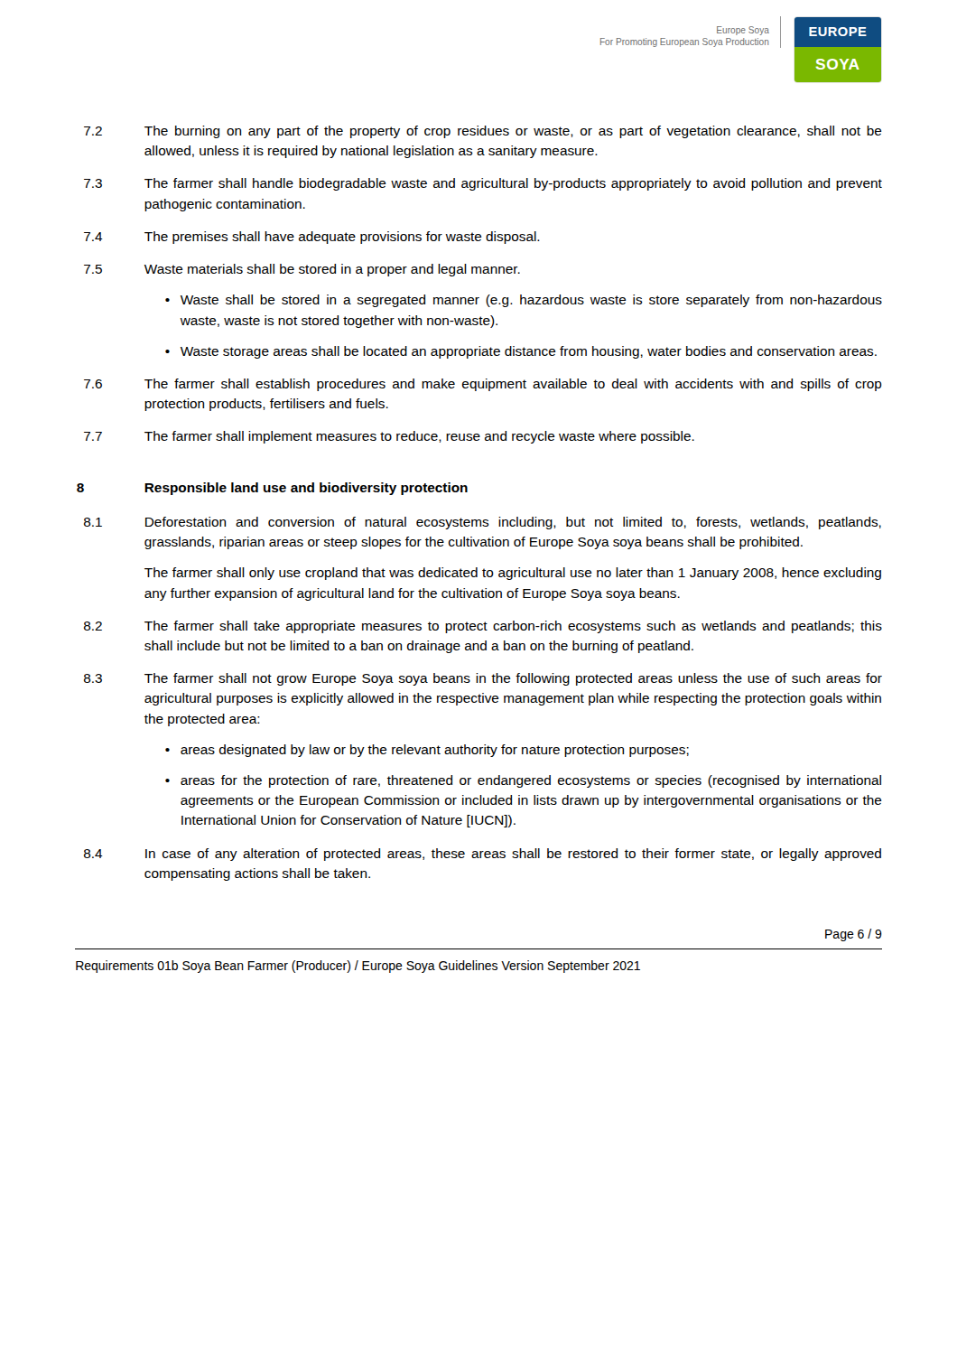Europe Soya
For Promoting European Soya Production
EUROPE
SOYA
7.2
The burning on any part of the property of crop residues or waste, or as part of vegetation clearance, shall not be allowed, unless it is required by national legislation as a sanitary measure.
7.3
The farmer shall handle biodegradable waste and agricultural by-products appropriately to avoid pollution and prevent pathogenic contamination.
7.4
The premises shall have adequate provisions for waste disposal.
7.5
Waste materials shall be stored in a proper and legal manner.
Waste shall be stored in a segregated manner (e.g. hazardous waste is store separately from non-hazardous waste, waste is not stored together with non-waste).
Waste storage areas shall be located an appropriate distance from housing, water bodies and conservation areas.
7.6
The farmer shall establish procedures and make equipment available to deal with accidents with and spills of crop protection products, fertilisers and fuels.
7.7
The farmer shall implement measures to reduce, reuse and recycle waste where possible.
8 Responsible land use and biodiversity protection
8.1
Deforestation and conversion of natural ecosystems including, but not limited to, forests, wetlands, peatlands, grasslands, riparian areas or steep slopes for the cultivation of Europe Soya soya beans shall be prohibited.
The farmer shall only use cropland that was dedicated to agricultural use no later than 1 January 2008, hence excluding any further expansion of agricultural land for the cultivation of Europe Soya soya beans.
8.2
The farmer shall take appropriate measures to protect carbon-rich ecosystems such as wetlands and peatlands; this shall include but not be limited to a ban on drainage and a ban on the burning of peatland.
8.3
The farmer shall not grow Europe Soya soya beans in the following protected areas unless the use of such areas for agricultural purposes is explicitly allowed in the respective management plan while respecting the protection goals within the protected area:
areas designated by law or by the relevant authority for nature protection purposes;
areas for the protection of rare, threatened or endangered ecosystems or species (recognised by international agreements or the European Commission or included in lists drawn up by intergovernmental organisations or the International Union for Conservation of Nature [IUCN]).
8.4
In case of any alteration of protected areas, these areas shall be restored to their former state, or legally approved compensating actions shall be taken.
Page 6 / 9
Requirements 01b Soya Bean Farmer (Producer) / Europe Soya Guidelines Version September 2021